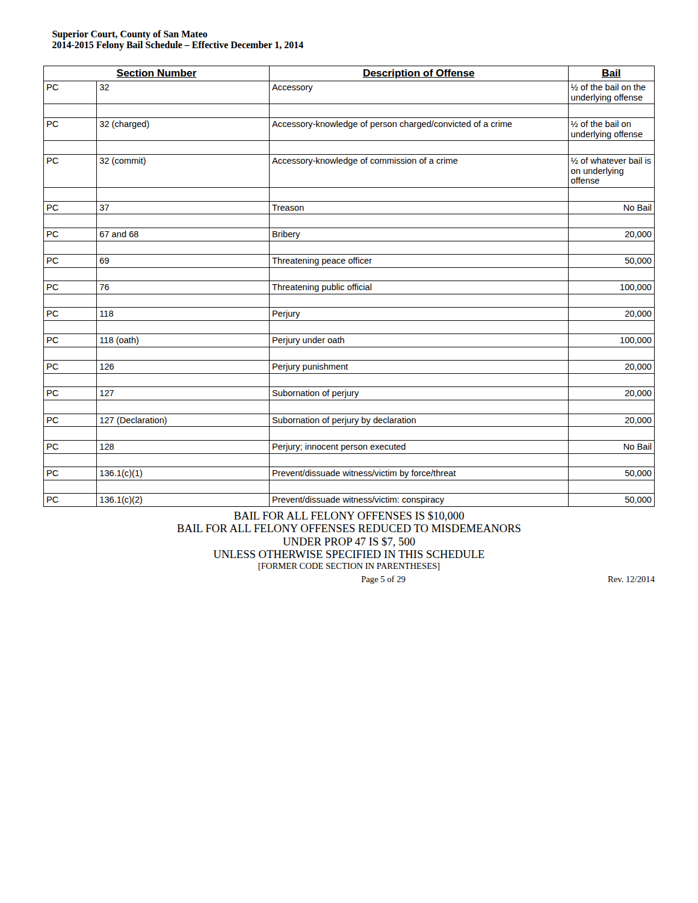Superior Court, County of San Mateo
2014-2015 Felony Bail Schedule – Effective December 1, 2014
| Section Number | Description of Offense | Bail |
| --- | --- | --- |
| PC | 32 | Accessory | ½ of the bail on the underlying offense |
| PC | 32 (charged) | Accessory-knowledge of person charged/convicted of a crime | ½ of the bail on underlying offense |
| PC | 32 (commit) | Accessory-knowledge of commission of a crime | ½ of whatever bail is on underlying offense |
| PC | 37 | Treason | No Bail |
| PC | 67 and 68 | Bribery | 20,000 |
| PC | 69 | Threatening peace officer | 50,000 |
| PC | 76 | Threatening public official | 100,000 |
| PC | 118 | Perjury | 20,000 |
| PC | 118 (oath) | Perjury under oath | 100,000 |
| PC | 126 | Perjury punishment | 20,000 |
| PC | 127 | Subornation of perjury | 20,000 |
| PC | 127 (Declaration) | Subornation of perjury by declaration | 20,000 |
| PC | 128 | Perjury; innocent person executed | No Bail |
| PC | 136.1(c)(1) | Prevent/dissuade witness/victim by force/threat | 50,000 |
| PC | 136.1(c)(2) | Prevent/dissuade witness/victim: conspiracy | 50,000 |
BAIL FOR ALL FELONY OFFENSES IS $10,000
BAIL FOR ALL FELONY OFFENSES REDUCED TO MISDEMEANORS
UNDER PROP 47 IS $7, 500
UNLESS OTHERWISE SPECIFIED IN THIS SCHEDULE
[FORMER CODE SECTION IN PARENTHESES]
Page 5 of 29
Rev. 12/2014